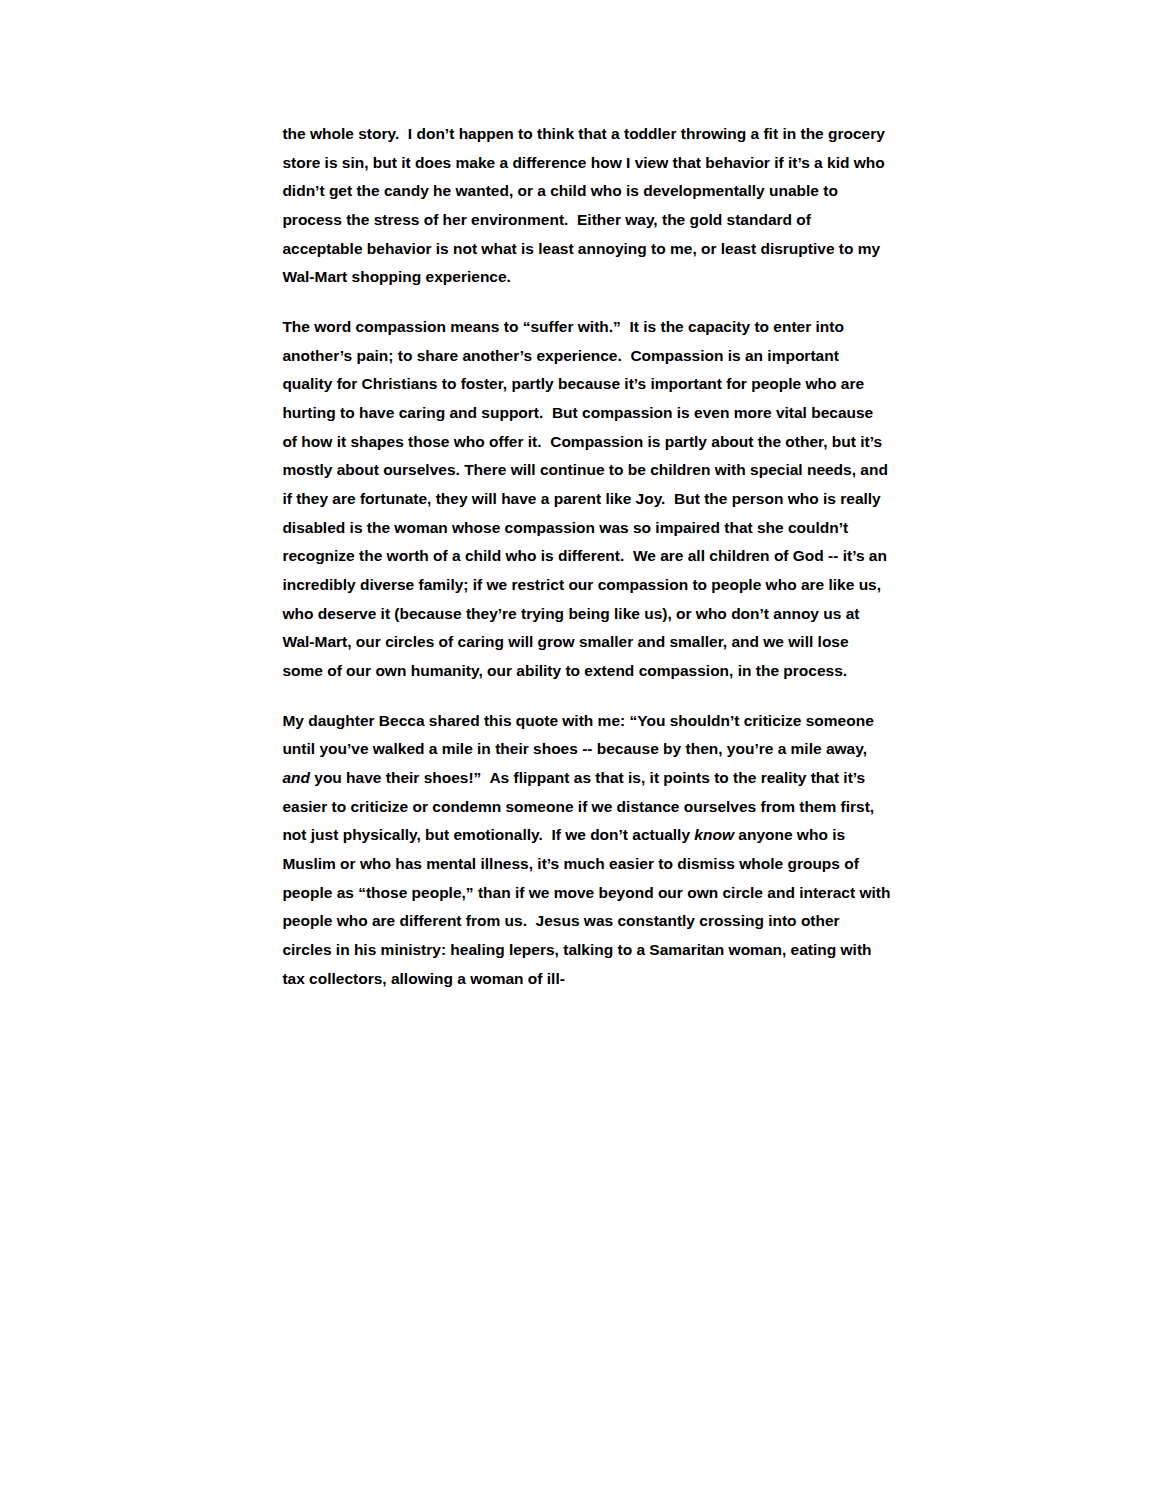the whole story. I don’t happen to think that a toddler throwing a fit in the grocery store is sin, but it does make a difference how I view that behavior if it’s a kid who didn’t get the candy he wanted, or a child who is developmentally unable to process the stress of her environment. Either way, the gold standard of acceptable behavior is not what is least annoying to me, or least disruptive to my Wal-Mart shopping experience.
The word compassion means to “suffer with.” It is the capacity to enter into another’s pain; to share another’s experience. Compassion is an important quality for Christians to foster, partly because it’s important for people who are hurting to have caring and support. But compassion is even more vital because of how it shapes those who offer it. Compassion is partly about the other, but it’s mostly about ourselves. There will continue to be children with special needs, and if they are fortunate, they will have a parent like Joy. But the person who is really disabled is the woman whose compassion was so impaired that she couldn’t recognize the worth of a child who is different. We are all children of God -- it’s an incredibly diverse family; if we restrict our compassion to people who are like us, who deserve it (because they’re trying being like us), or who don’t annoy us at Wal-Mart, our circles of caring will grow smaller and smaller, and we will lose some of our own humanity, our ability to extend compassion, in the process.
My daughter Becca shared this quote with me: “You shouldn’t criticize someone until you’ve walked a mile in their shoes -- because by then, you’re a mile away, and you have their shoes!” As flippant as that is, it points to the reality that it’s easier to criticize or condemn someone if we distance ourselves from them first, not just physically, but emotionally. If we don’t actually know anyone who is Muslim or who has mental illness, it’s much easier to dismiss whole groups of people as “those people,” than if we move beyond our own circle and interact with people who are different from us. Jesus was constantly crossing into other circles in his ministry: healing lepers, talking to a Samaritan woman, eating with tax collectors, allowing a woman of ill-